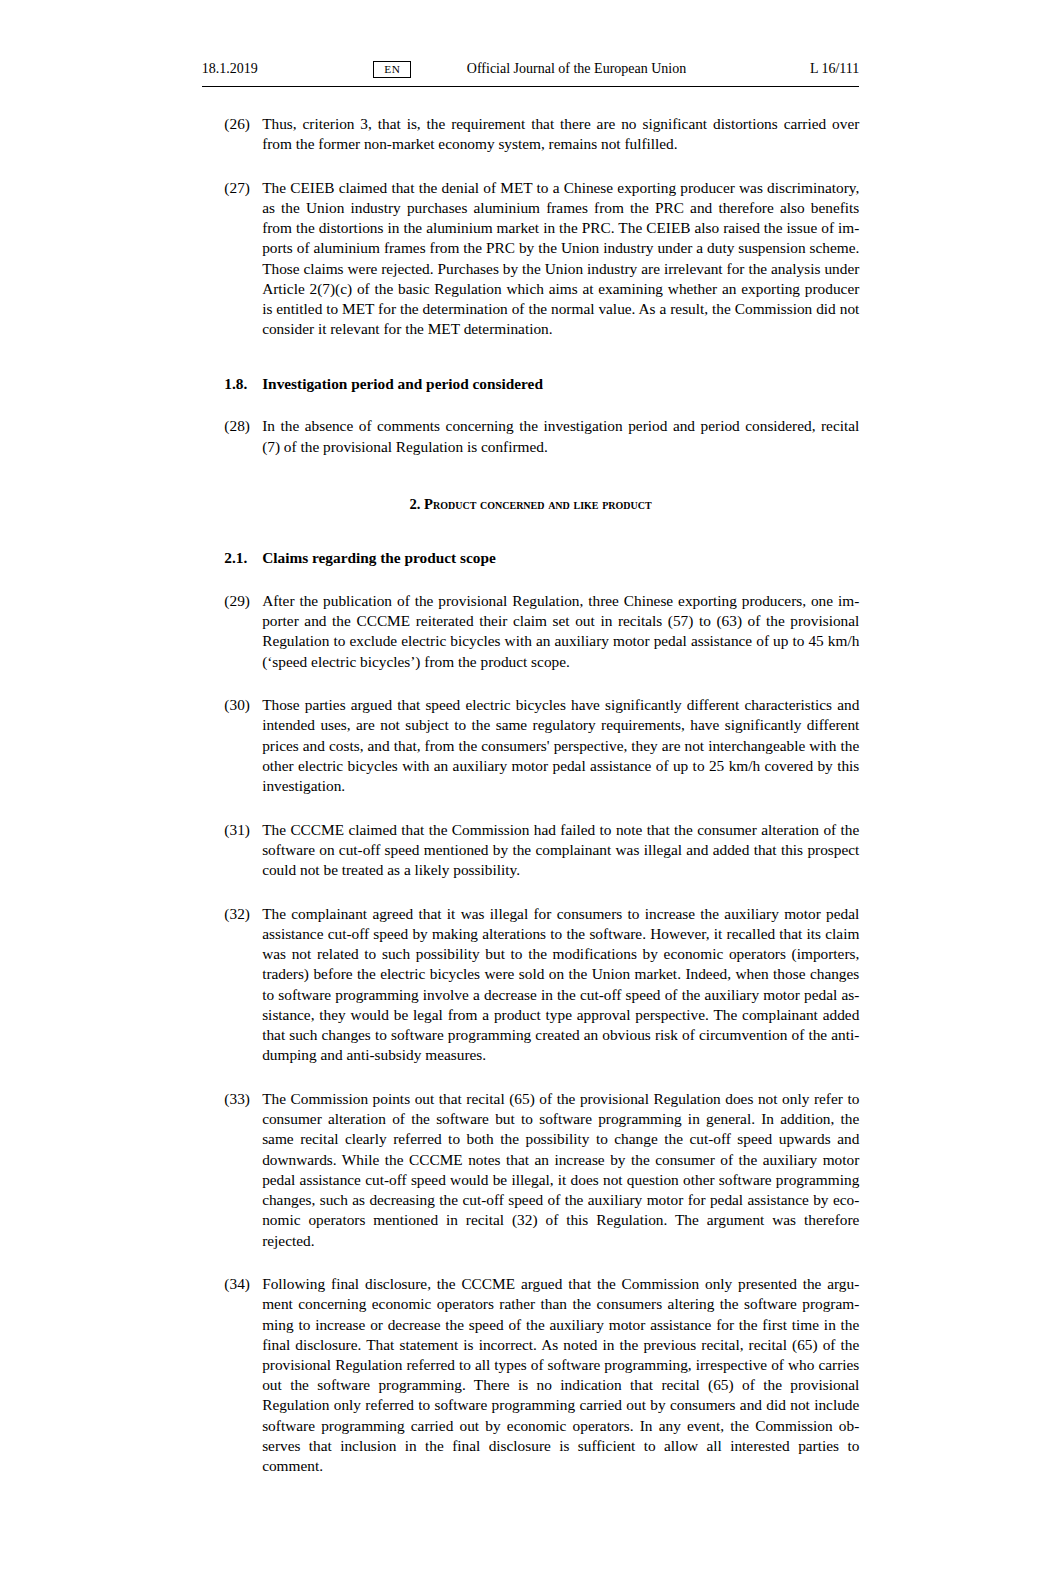18.1.2019
EN
Official Journal of the European Union
L 16/111
(26)
Thus, criterion 3, that is, the requirement that there are no significant distortions carried over from the former non-market economy system, remains not fulfilled.
(27)
The CEIEB claimed that the denial of MET to a Chinese exporting producer was discriminatory, as the Union industry purchases aluminium frames from the PRC and therefore also benefits from the distortions in the aluminium market in the PRC. The CEIEB also raised the issue of imports of aluminium frames from the PRC by the Union industry under a duty suspension scheme. Those claims were rejected. Purchases by the Union industry are irrelevant for the analysis under Article 2(7)(c) of the basic Regulation which aims at examining whether an exporting producer is entitled to MET for the determination of the normal value. As a result, the Commission did not consider it relevant for the MET determination.
1.8.
Investigation period and period considered
(28)
In the absence of comments concerning the investigation period and period considered, recital (7) of the provisional Regulation is confirmed.
2. Product concerned and like product
2.1.
Claims regarding the product scope
(29)
After the publication of the provisional Regulation, three Chinese exporting producers, one importer and the CCCME reiterated their claim set out in recitals (57) to (63) of the provisional Regulation to exclude electric bicycles with an auxiliary motor pedal assistance of up to 45 km/h (‘speed electric bicycles’) from the product scope.
(30)
Those parties argued that speed electric bicycles have significantly different characteristics and intended uses, are not subject to the same regulatory requirements, have significantly different prices and costs, and that, from the consumers' perspective, they are not interchangeable with the other electric bicycles with an auxiliary motor pedal assistance of up to 25 km/h covered by this investigation.
(31)
The CCCME claimed that the Commission had failed to note that the consumer alteration of the software on cut-off speed mentioned by the complainant was illegal and added that this prospect could not be treated as a likely possibility.
(32)
The complainant agreed that it was illegal for consumers to increase the auxiliary motor pedal assistance cut-off speed by making alterations to the software. However, it recalled that its claim was not related to such possibility but to the modifications by economic operators (importers, traders) before the electric bicycles were sold on the Union market. Indeed, when those changes to software programming involve a decrease in the cut-off speed of the auxiliary motor pedal assistance, they would be legal from a product type approval perspective. The complainant added that such changes to software programming created an obvious risk of circumvention of the anti-dumping and anti-subsidy measures.
(33)
The Commission points out that recital (65) of the provisional Regulation does not only refer to consumer alteration of the software but to software programming in general. In addition, the same recital clearly referred to both the possibility to change the cut-off speed upwards and downwards. While the CCCME notes that an increase by the consumer of the auxiliary motor pedal assistance cut-off speed would be illegal, it does not question other software programming changes, such as decreasing the cut-off speed of the auxiliary motor for pedal assistance by economic operators mentioned in recital (32) of this Regulation. The argument was therefore rejected.
(34)
Following final disclosure, the CCCME argued that the Commission only presented the argument concerning economic operators rather than the consumers altering the software programming to increase or decrease the speed of the auxiliary motor assistance for the first time in the final disclosure. That statement is incorrect. As noted in the previous recital, recital (65) of the provisional Regulation referred to all types of software programming, irrespective of who carries out the software programming. There is no indication that recital (65) of the provisional Regulation only referred to software programming carried out by consumers and did not include software programming carried out by economic operators. In any event, the Commission observes that inclusion in the final disclosure is sufficient to allow all interested parties to comment.